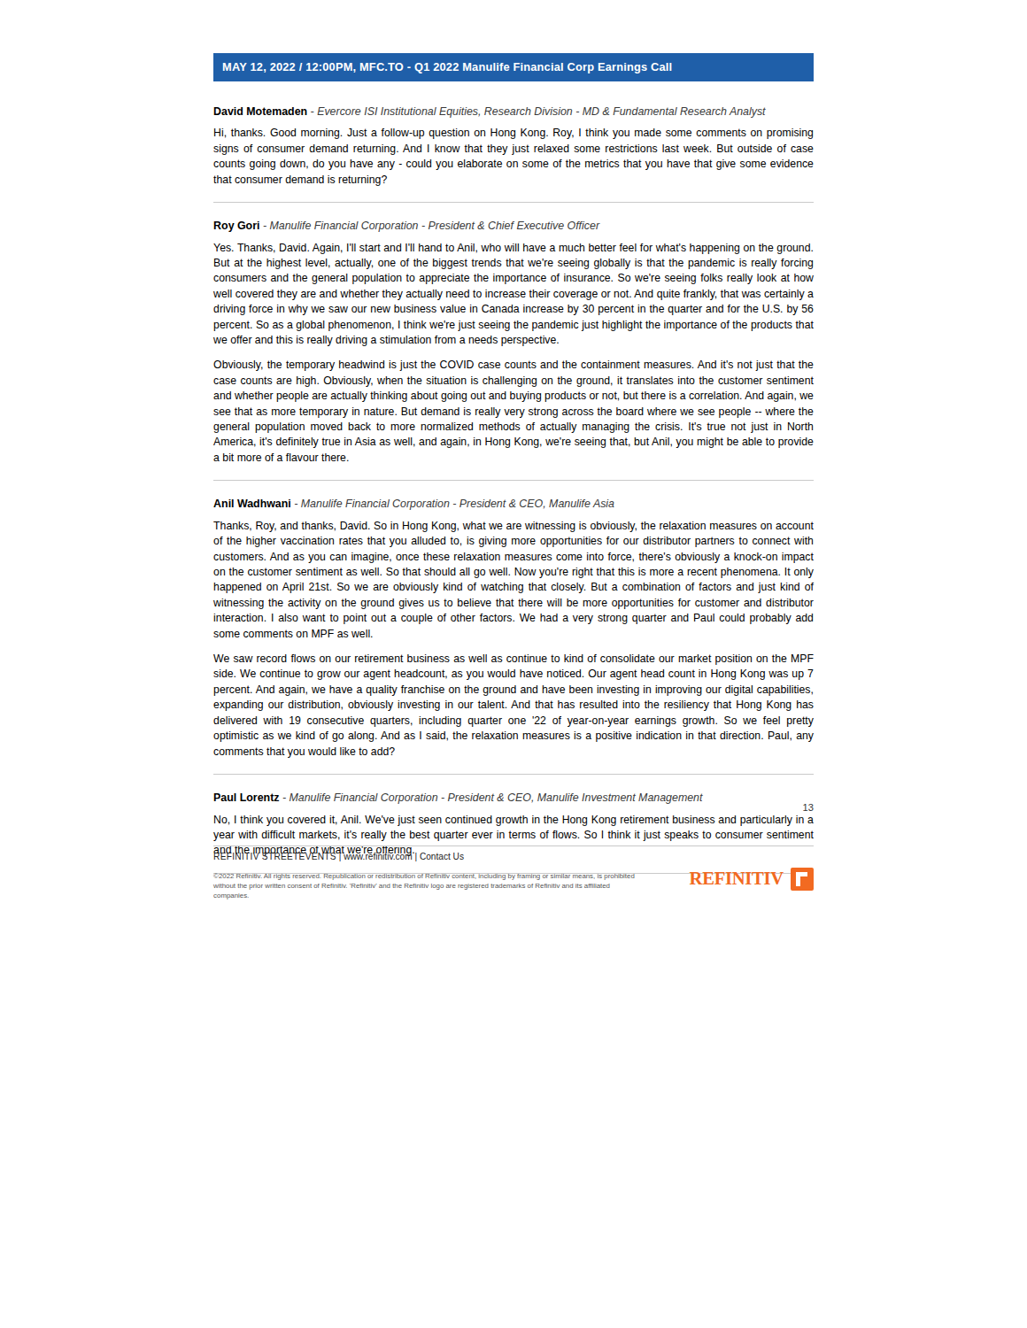MAY 12, 2022 / 12:00PM, MFC.TO - Q1 2022 Manulife Financial Corp Earnings Call
David Motemaden - Evercore ISI Institutional Equities, Research Division - MD & Fundamental Research Analyst
Hi, thanks. Good morning. Just a follow-up question on Hong Kong. Roy, I think you made some comments on promising signs of consumer demand returning. And I know that they just relaxed some restrictions last week. But outside of case counts going down, do you have any - could you elaborate on some of the metrics that you have that give some evidence that consumer demand is returning?
Roy Gori - Manulife Financial Corporation - President & Chief Executive Officer
Yes. Thanks, David. Again, I'll start and I'll hand to Anil, who will have a much better feel for what's happening on the ground. But at the highest level, actually, one of the biggest trends that we're seeing globally is that the pandemic is really forcing consumers and the general population to appreciate the importance of insurance. So we're seeing folks really look at how well covered they are and whether they actually need to increase their coverage or not. And quite frankly, that was certainly a driving force in why we saw our new business value in Canada increase by 30 percent in the quarter and for the U.S. by 56 percent. So as a global phenomenon, I think we're just seeing the pandemic just highlight the importance of the products that we offer and this is really driving a stimulation from a needs perspective.
Obviously, the temporary headwind is just the COVID case counts and the containment measures. And it's not just that the case counts are high. Obviously, when the situation is challenging on the ground, it translates into the customer sentiment and whether people are actually thinking about going out and buying products or not, but there is a correlation. And again, we see that as more temporary in nature. But demand is really very strong across the board where we see people -- where the general population moved back to more normalized methods of actually managing the crisis. It's true not just in North America, it's definitely true in Asia as well, and again, in Hong Kong, we're seeing that, but Anil, you might be able to provide a bit more of a flavour there.
Anil Wadhwani - Manulife Financial Corporation - President & CEO, Manulife Asia
Thanks, Roy, and thanks, David. So in Hong Kong, what we are witnessing is obviously, the relaxation measures on account of the higher vaccination rates that you alluded to, is giving more opportunities for our distributor partners to connect with customers. And as you can imagine, once these relaxation measures come into force, there's obviously a knock-on impact on the customer sentiment as well. So that should all go well. Now you're right that this is more a recent phenomena. It only happened on April 21st. So we are obviously kind of watching that closely. But a combination of factors and just kind of witnessing the activity on the ground gives us to believe that there will be more opportunities for customer and distributor interaction. I also want to point out a couple of other factors. We had a very strong quarter and Paul could probably add some comments on MPF as well.
We saw record flows on our retirement business as well as continue to kind of consolidate our market position on the MPF side. We continue to grow our agent headcount, as you would have noticed. Our agent head count in Hong Kong was up 7 percent. And again, we have a quality franchise on the ground and have been investing in improving our digital capabilities, expanding our distribution, obviously investing in our talent. And that has resulted into the resiliency that Hong Kong has delivered with 19 consecutive quarters, including quarter one '22 of year-on-year earnings growth. So we feel pretty optimistic as we kind of go along. And as I said, the relaxation measures is a positive indication in that direction. Paul, any comments that you would like to add?
Paul Lorentz - Manulife Financial Corporation - President & CEO, Manulife Investment Management
No, I think you covered it, Anil. We've just seen continued growth in the Hong Kong retirement business and particularly in a year with difficult markets, it's really the best quarter ever in terms of flows. So I think it just speaks to consumer sentiment and the importance of what we're offering.
13
REFINITIV STREETEVENTS | www.refinitiv.com | Contact Us
©2022 Refinitiv. All rights reserved. Republication or redistribution of Refinitiv content, including by framing or similar means, is prohibited without the prior written consent of Refinitiv. 'Refinitiv' and the Refinitiv logo are registered trademarks of Refinitiv and its affiliated companies.
REFINITIV